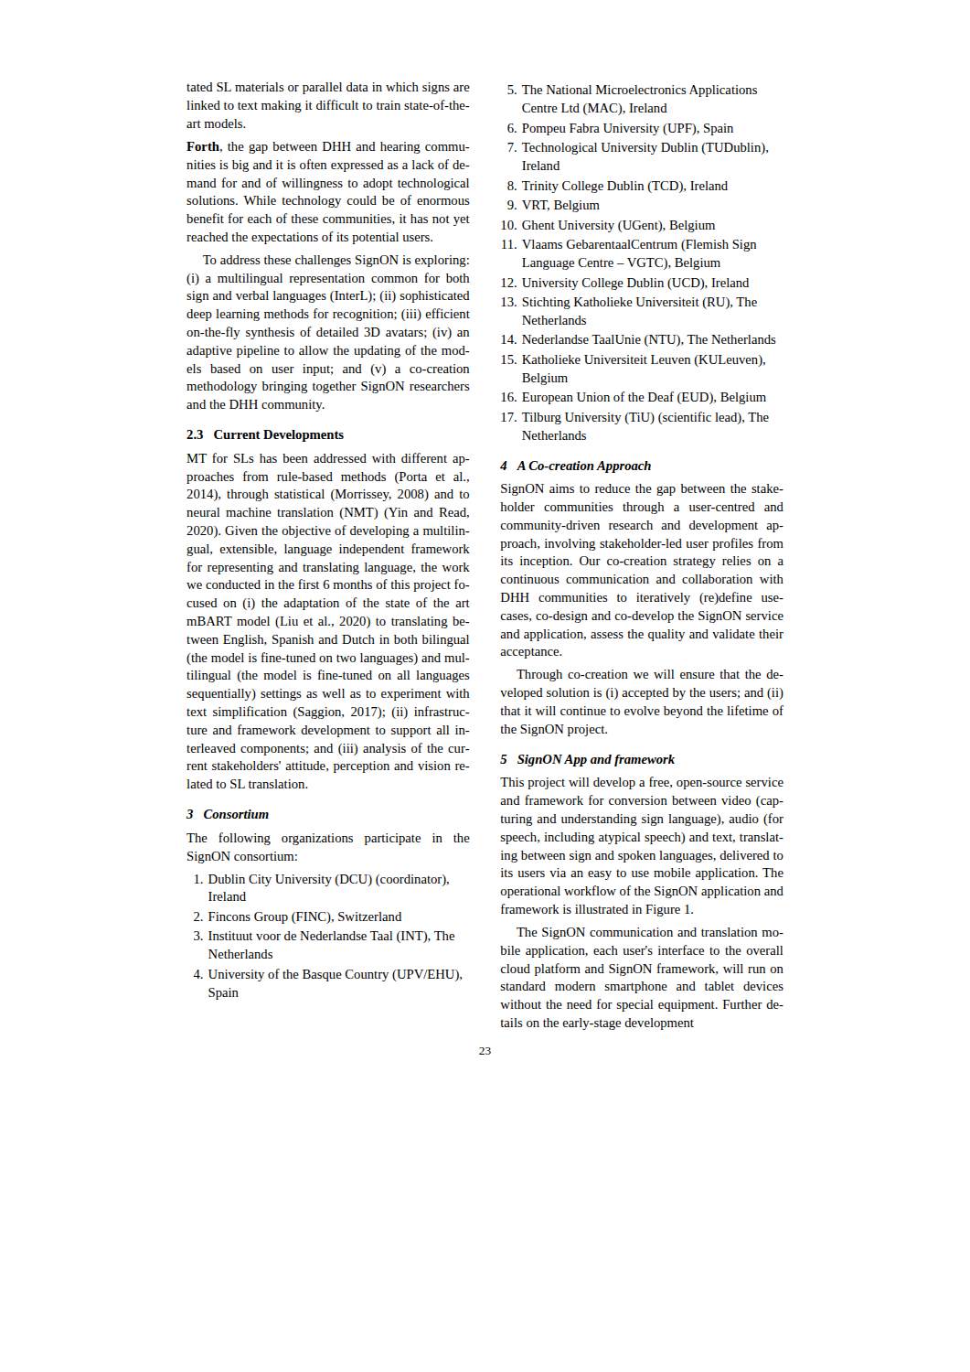tated SL materials or parallel data in which signs are linked to text making it difficult to train state-of-the-art models.
Forth, the gap between DHH and hearing communities is big and it is often expressed as a lack of demand for and of willingness to adopt technological solutions. While technology could be of enormous benefit for each of these communities, it has not yet reached the expectations of its potential users.
To address these challenges SignON is exploring: (i) a multilingual representation common for both sign and verbal languages (InterL); (ii) sophisticated deep learning methods for recognition; (iii) efficient on-the-fly synthesis of detailed 3D avatars; (iv) an adaptive pipeline to allow the updating of the models based on user input; and (v) a co-creation methodology bringing together SignON researchers and the DHH community.
2.3 Current Developments
MT for SLs has been addressed with different approaches from rule-based methods (Porta et al., 2014), through statistical (Morrissey, 2008) and to neural machine translation (NMT) (Yin and Read, 2020). Given the objective of developing a multilingual, extensible, language independent framework for representing and translating language, the work we conducted in the first 6 months of this project focused on (i) the adaptation of the state of the art mBART model (Liu et al., 2020) to translating between English, Spanish and Dutch in both bilingual (the model is fine-tuned on two languages) and multilingual (the model is fine-tuned on all languages sequentially) settings as well as to experiment with text simplification (Saggion, 2017); (ii) infrastructure and framework development to support all interleaved components; and (iii) analysis of the current stakeholders' attitude, perception and vision related to SL translation.
3 Consortium
The following organizations participate in the SignON consortium:
Dublin City University (DCU) (coordinator), Ireland
Fincons Group (FINC), Switzerland
Instituut voor de Nederlandse Taal (INT), The Netherlands
University of the Basque Country (UPV/EHU), Spain
The National Microelectronics Applications Centre Ltd (MAC), Ireland
Pompeu Fabra University (UPF), Spain
Technological University Dublin (TUDublin), Ireland
Trinity College Dublin (TCD), Ireland
VRT, Belgium
Ghent University (UGent), Belgium
Vlaams GebarentaalCentrum (Flemish Sign Language Centre – VGTC), Belgium
University College Dublin (UCD), Ireland
Stichting Katholieke Universiteit (RU), The Netherlands
Nederlandse TaalUnie (NTU), The Netherlands
Katholieke Universiteit Leuven (KULeuven), Belgium
European Union of the Deaf (EUD), Belgium
Tilburg University (TiU) (scientific lead), The Netherlands
4 A Co-creation Approach
SignON aims to reduce the gap between the stakeholder communities through a user-centred and community-driven research and development approach, involving stakeholder-led user profiles from its inception. Our co-creation strategy relies on a continuous communication and collaboration with DHH communities to iteratively (re)define use-cases, co-design and co-develop the SignON service and application, assess the quality and validate their acceptance.
Through co-creation we will ensure that the developed solution is (i) accepted by the users; and (ii) that it will continue to evolve beyond the lifetime of the SignON project.
5 SignON App and framework
This project will develop a free, open-source service and framework for conversion between video (capturing and understanding sign language), audio (for speech, including atypical speech) and text, translating between sign and spoken languages, delivered to its users via an easy to use mobile application. The operational workflow of the SignON application and framework is illustrated in Figure 1.
The SignON communication and translation mobile application, each user's interface to the overall cloud platform and SignON framework, will run on standard modern smartphone and tablet devices without the need for special equipment. Further details on the early-stage development
23